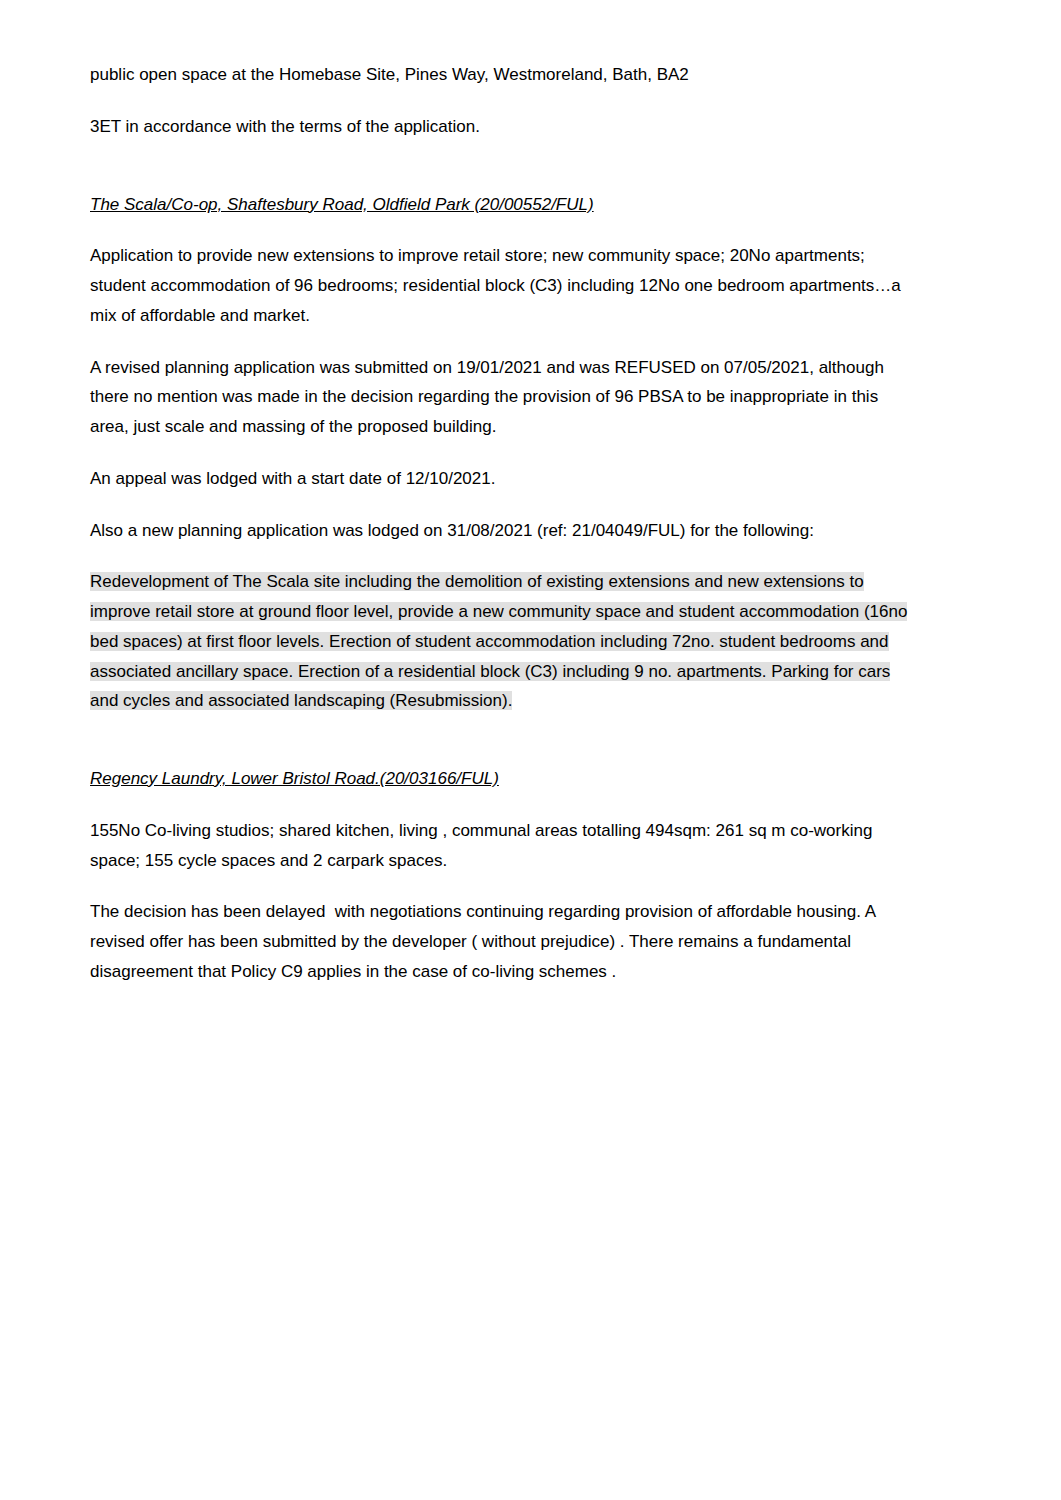public open space at the Homebase Site, Pines Way, Westmoreland, Bath, BA2
3ET in accordance with the terms of the application.
The Scala/Co-op, Shaftesbury Road, Oldfield Park (20/00552/FUL)
Application to provide new extensions to improve retail store; new community space; 20No apartments; student accommodation of 96 bedrooms; residential block (C3) including 12No one bedroom apartments…a mix of affordable and market.
A revised planning application was submitted on 19/01/2021 and was REFUSED on 07/05/2021, although there no mention was made in the decision regarding the provision of 96 PBSA to be inappropriate in this area, just scale and massing of the proposed building.
An appeal was lodged with a start date of 12/10/2021.
Also a new planning application was lodged on 31/08/2021 (ref: 21/04049/FUL) for the following:
Redevelopment of The Scala site including the demolition of existing extensions and new extensions to improve retail store at ground floor level, provide a new community space and student accommodation (16no bed spaces) at first floor levels. Erection of student accommodation including 72no. student bedrooms and associated ancillary space. Erection of a residential block (C3) including 9 no. apartments. Parking for cars and cycles and associated landscaping (Resubmission).
Regency Laundry, Lower Bristol Road.(20/03166/FUL)
155No Co-living studios; shared kitchen, living , communal areas totalling 494sqm: 261 sq m co-working space; 155 cycle spaces and 2 carpark spaces.
The decision has been delayed with negotiations continuing regarding provision of affordable housing. A revised offer has been submitted by the developer ( without prejudice) . There remains a fundamental disagreement that Policy C9 applies in the case of co-living schemes .